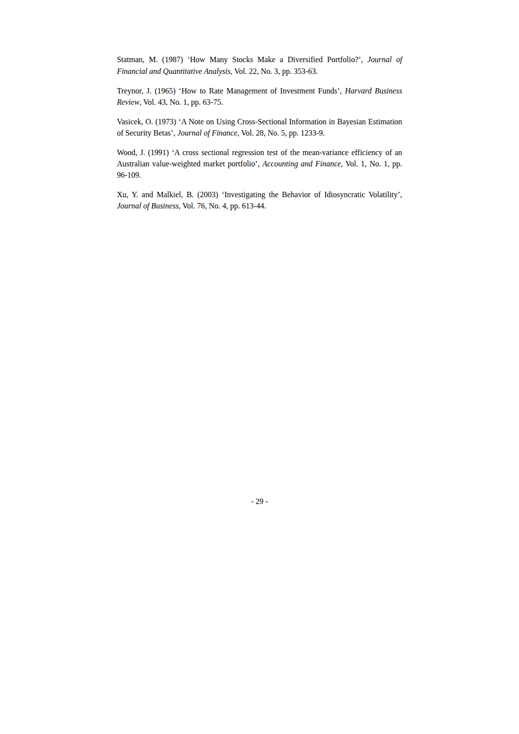Statman, M. (1987) ‘How Many Stocks Make a Diversified Portfolio?’, Journal of Financial and Quantitative Analysis, Vol. 22, No. 3, pp. 353-63.
Treynor, J. (1965) ‘How to Rate Management of Investment Funds’, Harvard Business Review, Vol. 43, No. 1, pp. 63-75.
Vasicek, O. (1973) ‘A Note on Using Cross-Sectional Information in Bayesian Estimation of Security Betas’, Journal of Finance, Vol. 28, No. 5, pp. 1233-9.
Wood, J. (1991) ‘A cross sectional regression test of the mean-variance efficiency of an Australian value-weighted market portfolio’, Accounting and Finance, Vol. 1, No. 1, pp. 96-109.
Xu, Y. and Malkiel, B. (2003) ‘Investigating the Behavior of Idiosyncratic Volatility’, Journal of Business, Vol. 76, No. 4, pp. 613-44.
- 29 -